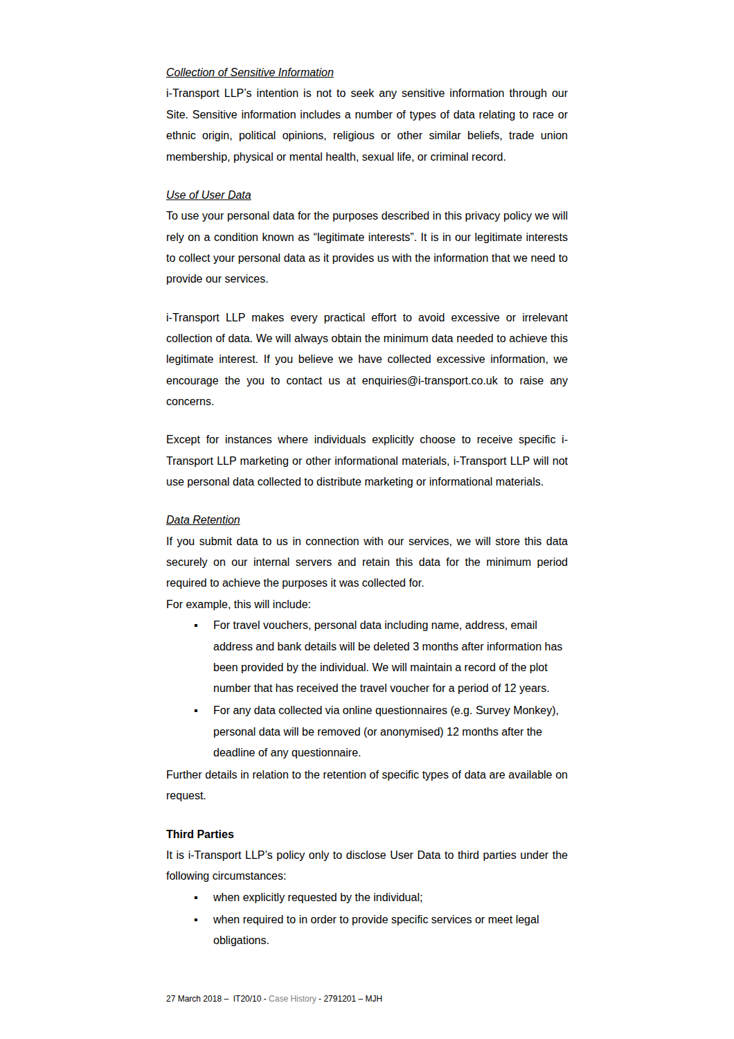Collection of Sensitive Information
i-Transport LLP’s intention is not to seek any sensitive information through our Site. Sensitive information includes a number of types of data relating to race or ethnic origin, political opinions, religious or other similar beliefs, trade union membership, physical or mental health, sexual life, or criminal record.
Use of User Data
To use your personal data for the purposes described in this privacy policy we will rely on a condition known as “legitimate interests”. It is in our legitimate interests to collect your personal data as it provides us with the information that we need to provide our services.
i-Transport LLP makes every practical effort to avoid excessive or irrelevant collection of data. We will always obtain the minimum data needed to achieve this legitimate interest. If you believe we have collected excessive information, we encourage the you to contact us at enquiries@i-transport.co.uk to raise any concerns.
Except for instances where individuals explicitly choose to receive specific i-Transport LLP marketing or other informational materials, i-Transport LLP will not use personal data collected to distribute marketing or informational materials.
Data Retention
If you submit data to us in connection with our services, we will store this data securely on our internal servers and retain this data for the minimum period required to achieve the purposes it was collected for.
For example, this will include:
For travel vouchers, personal data including name, address, email address and bank details will be deleted 3 months after information has been provided by the individual. We will maintain a record of the plot number that has received the travel voucher for a period of 12 years.
For any data collected via online questionnaires (e.g. Survey Monkey), personal data will be removed (or anonymised) 12 months after the deadline of any questionnaire.
Further details in relation to the retention of specific types of data are available on request.
Third Parties
It is i-Transport LLP’s policy only to disclose User Data to third parties under the following circumstances:
when explicitly requested by the individual;
when required to in order to provide specific services or meet legal obligations.
27 March 2018 – IT20/10 - Case History - 2791201 – MJH